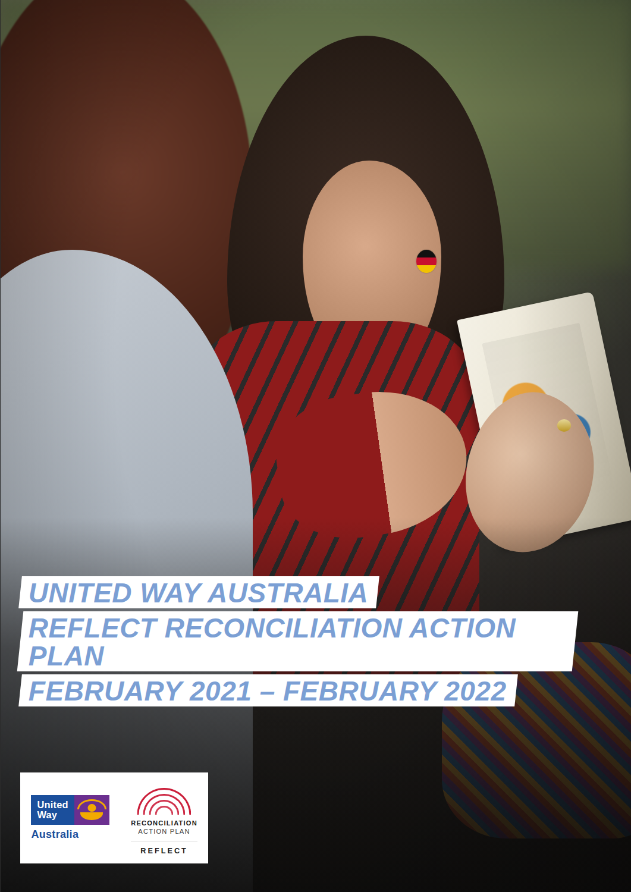United Way Australia
Reflect Reconciliation Action Plan
February 2021 – February 2022
United
Way
Australia
RECONCILIATION
ACTION PLAN
REFLECT